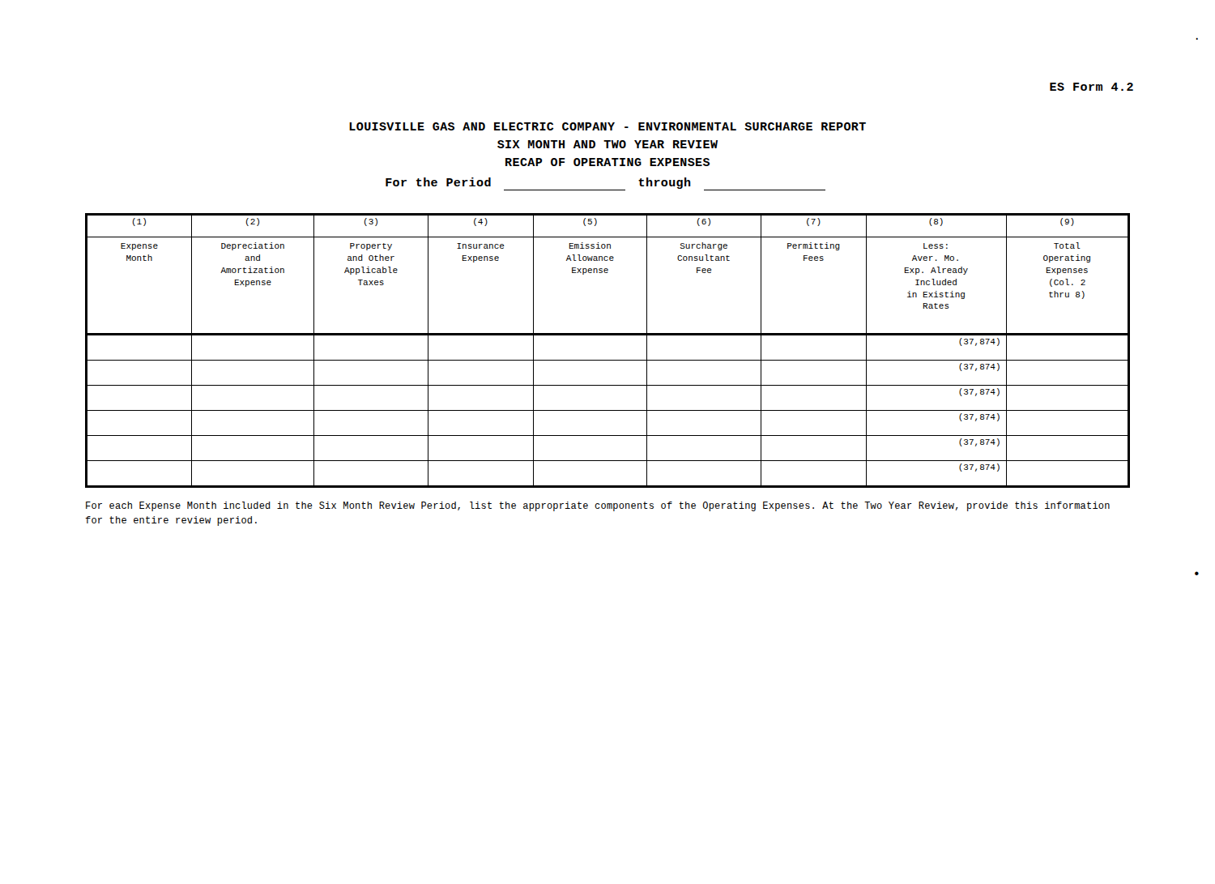·
•
ES Form 4.2
LOUISVILLE GAS AND ELECTRIC COMPANY - ENVIRONMENTAL SURCHARGE REPORT
SIX MONTH AND TWO YEAR REVIEW
RECAP OF OPERATING EXPENSES
For the Period through
| (1) | (2) | (3) | (4) | (5) | (6) | (7) | (8) | (9) |
| --- | --- | --- | --- | --- | --- | --- | --- | --- |
| Expense Month | Depreciation and Amortization Expense | Property and Other Applicable Taxes | Insurance Expense | Emission Allowance Expense | Surcharge Consultant Fee | Permitting Fees | Less: Aver. Mo. Exp. Already Included in Existing Rates | Total Operating Expenses (Col. 2 thru 8) |
| | | | | | | | (37,874) | |
| | | | | | | | (37,874) | |
| | | | | | | | (37,874) | |
| | | | | | | | (37,874) | |
| | | | | | | | (37,874) | |
| | | | | | | | (37,874) | |
For each Expense Month included in the Six Month Review Period, list the appropriate components of the Operating Expenses. At the Two Year Review, provide this information for the entire review period.